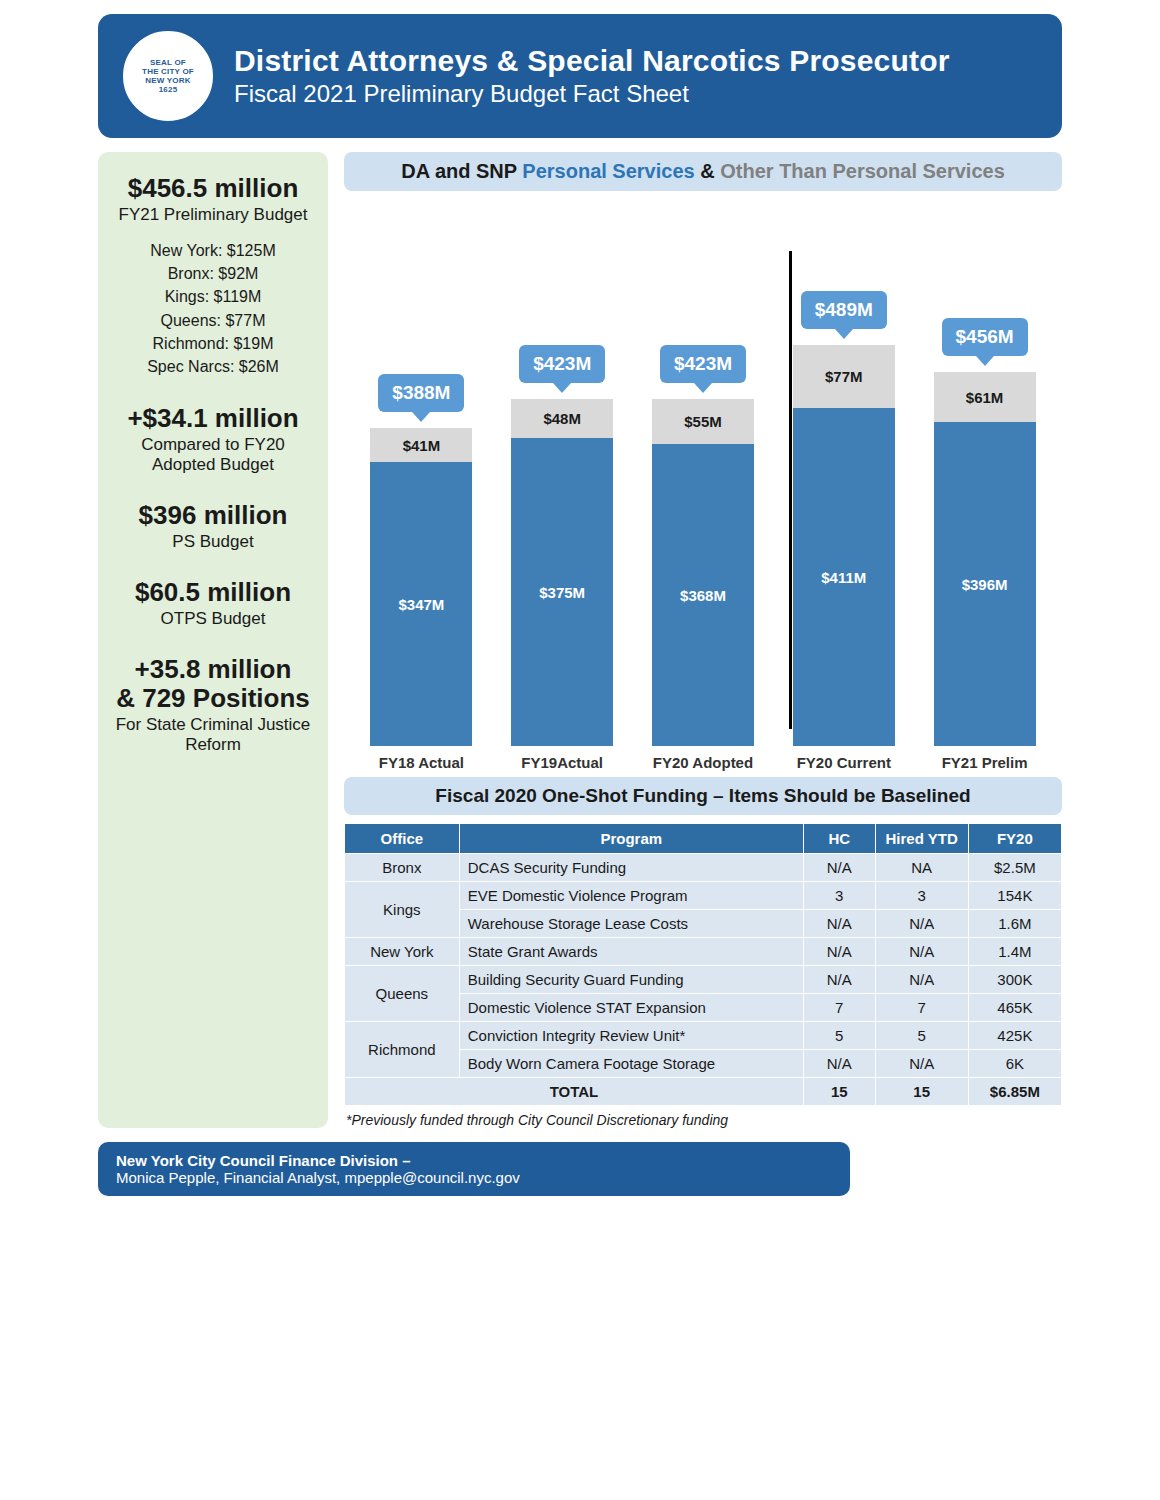SEAL OF
THE CITY OF
NEW YORK
1625
District Attorneys & Special Narcotics Prosecutor
Fiscal 2021 Preliminary Budget Fact Sheet
$456.5 million
FY21 Preliminary Budget
New York: $125M
Bronx: $92M
Kings: $119M
Queens: $77M
Richmond: $19M
Spec Narcs: $26M
+$34.1 million
Compared to FY20 Adopted Budget
$396 million
PS Budget
$60.5 million
OTPS Budget
+35.8 million
& 729 Positions
For State Criminal Justice Reform
DA and SNP Personal Services & Other Than Personal Services
$388M
$41M
$347M
FY18 Actual
$423M
$48M
$375M
FY19Actual
$423M
$55M
$368M
FY20 Adopted
$489M
$77M
$411M
FY20 Current
$456M
$61M
$396M
FY21 Prelim
Fiscal 2020 One-Shot Funding – Items Should be Baselined
| Office | Program | HC | Hired YTD | FY20 |
| --- | --- | --- | --- | --- |
| Bronx | DCAS Security Funding | N/A | NA | $2.5M |
| Kings | EVE Domestic Violence Program | 3 | 3 | 154K |
| Warehouse Storage Lease Costs | N/A | N/A | 1.6M |
| New York | State Grant Awards | N/A | N/A | 1.4M |
| Queens | Building Security Guard Funding | N/A | N/A | 300K |
| Domestic Violence STAT Expansion | 7 | 7 | 465K |
| Richmond | Conviction Integrity Review Unit* | 5 | 5 | 425K |
| Body Worn Camera Footage Storage | N/A | N/A | 6K |
| TOTAL | 15 | 15 | $6.85M |
*Previously funded through City Council Discretionary funding
New York City Council Finance Division – Monica Pepple, Financial Analyst, mpepple@council.nyc.gov